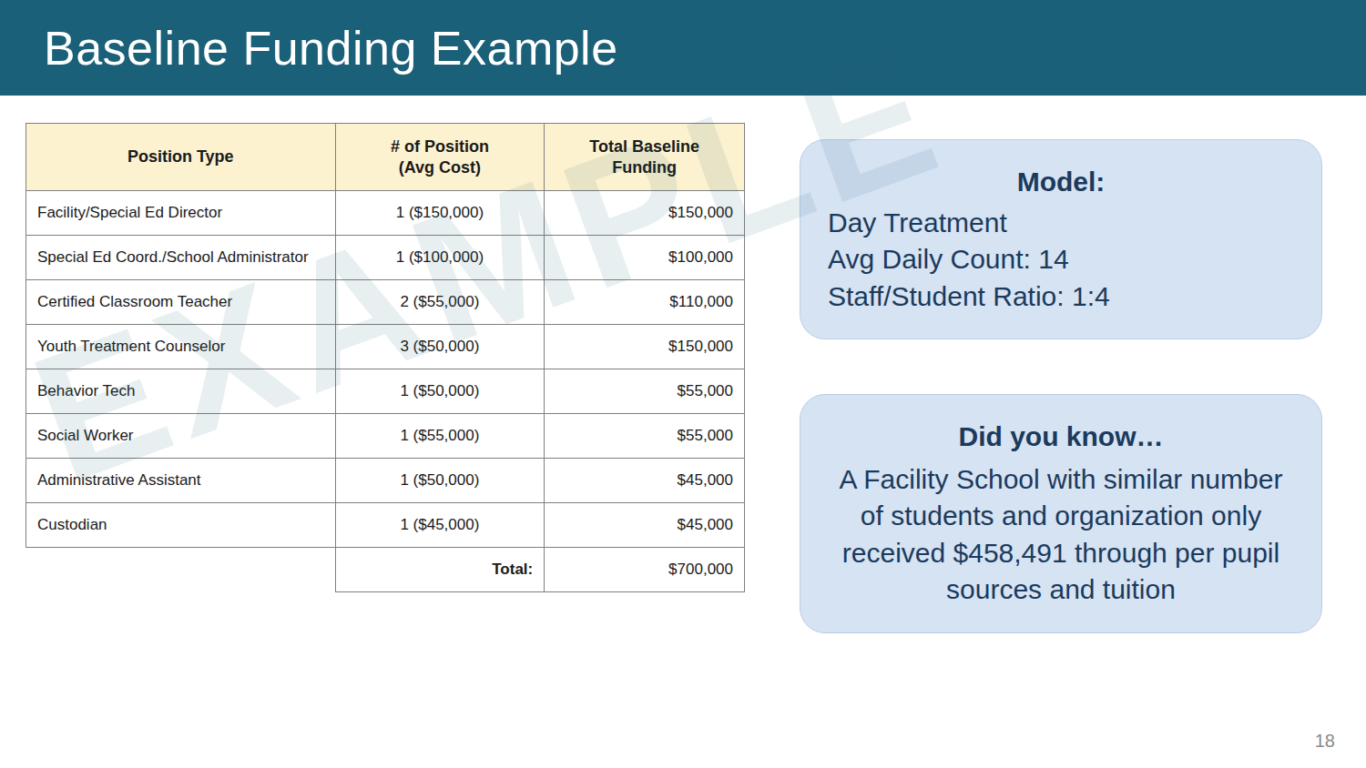Baseline Funding Example
EXAMPLE
| Position Type | # of Position (Avg Cost) | Total Baseline Funding |
| --- | --- | --- |
| Facility/Special Ed Director | 1 ($150,000) | $150,000 |
| Special Ed Coord./School Administrator | 1 ($100,000) | $100,000 |
| Certified Classroom Teacher | 2 ($55,000) | $110,000 |
| Youth Treatment Counselor | 3 ($50,000) | $150,000 |
| Behavior Tech | 1 ($50,000) | $55,000 |
| Social Worker | 1 ($55,000) | $55,000 |
| Administrative Assistant | 1 ($50,000) | $45,000 |
| Custodian | 1 ($45,000) | $45,000 |
| | Total: | $700,000 |
Model: Day Treatment
Avg Daily Count: 14
Staff/Student Ratio: 1:4
Did you know… A Facility School with similar number of students and organization only received $458,491 through per pupil sources and tuition
18